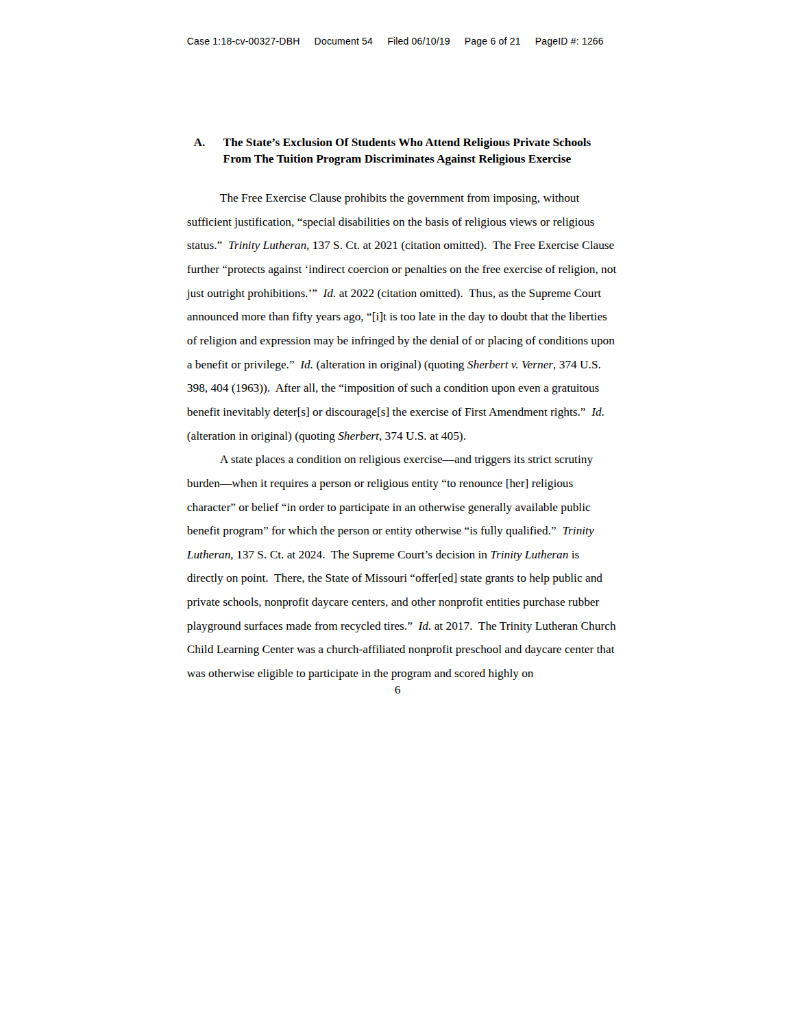Case 1:18-cv-00327-DBH Document 54 Filed 06/10/19 Page 6 of 21 PageID #: 1266
A. The State’s Exclusion Of Students Who Attend Religious Private Schools From The Tuition Program Discriminates Against Religious Exercise
The Free Exercise Clause prohibits the government from imposing, without sufficient justification, “special disabilities on the basis of religious views or religious status.” Trinity Lutheran, 137 S. Ct. at 2021 (citation omitted). The Free Exercise Clause further “protects against ‘indirect coercion or penalties on the free exercise of religion, not just outright prohibitions.’” Id. at 2022 (citation omitted). Thus, as the Supreme Court announced more than fifty years ago, “[i]t is too late in the day to doubt that the liberties of religion and expression may be infringed by the denial of or placing of conditions upon a benefit or privilege.” Id. (alteration in original) (quoting Sherbert v. Verner, 374 U.S. 398, 404 (1963)). After all, the “imposition of such a condition upon even a gratuitous benefit inevitably deter[s] or discourage[s] the exercise of First Amendment rights.” Id. (alteration in original) (quoting Sherbert, 374 U.S. at 405).
A state places a condition on religious exercise—and triggers its strict scrutiny burden—when it requires a person or religious entity “to renounce [her] religious character” or belief “in order to participate in an otherwise generally available public benefit program” for which the person or entity otherwise “is fully qualified.” Trinity Lutheran, 137 S. Ct. at 2024. The Supreme Court’s decision in Trinity Lutheran is directly on point. There, the State of Missouri “offer[ed] state grants to help public and private schools, nonprofit daycare centers, and other nonprofit entities purchase rubber playground surfaces made from recycled tires.” Id. at 2017. The Trinity Lutheran Church Child Learning Center was a church-affiliated nonprofit preschool and daycare center that was otherwise eligible to participate in the program and scored highly on
6